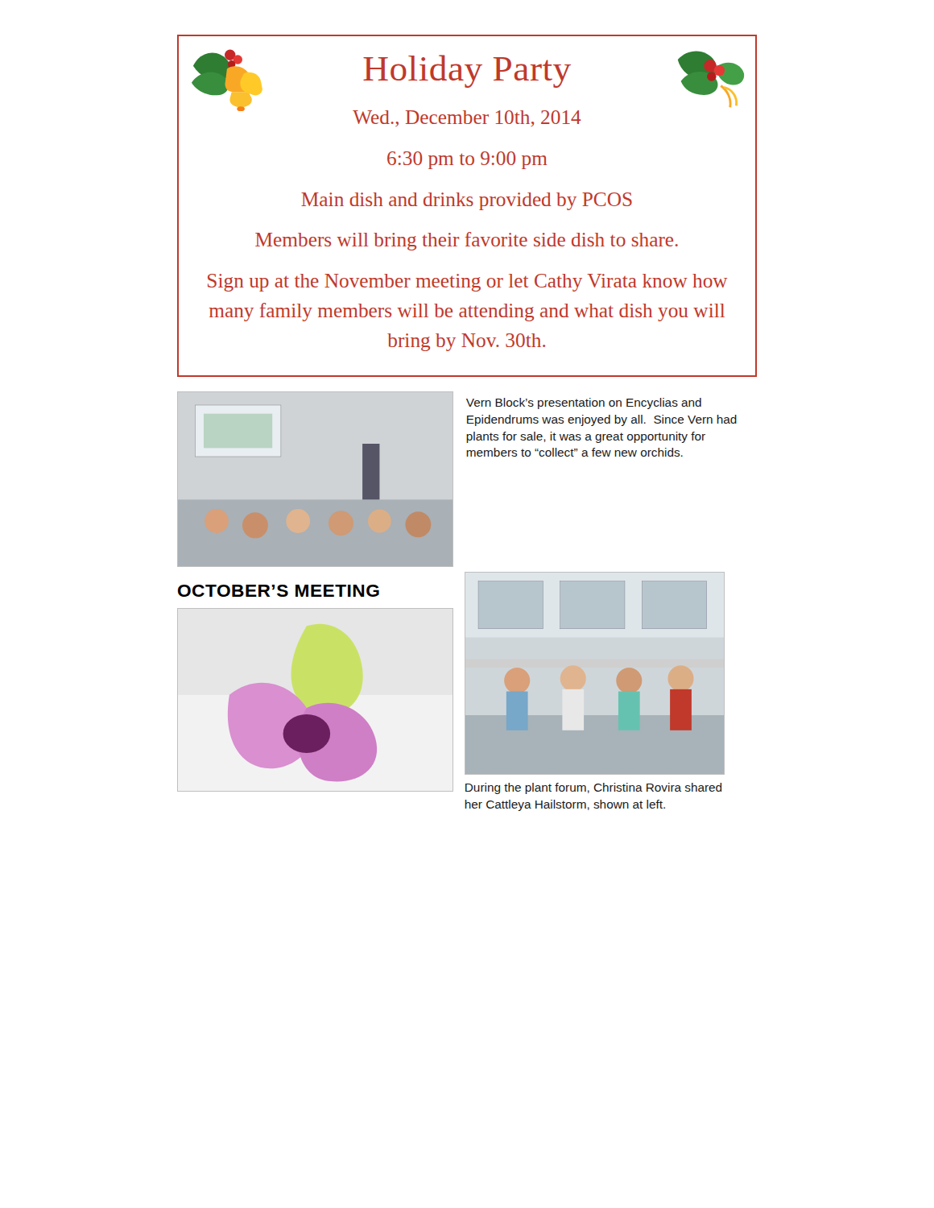Holiday Party
Wed., December 10th, 2014
6:30 pm to 9:00 pm
Main dish and drinks provided by PCOS
Members will bring their favorite side dish to share.
Sign up at the November meeting or let Cathy Virata know how many family members will be attending and what dish you will bring by Nov. 30th.
Vern Block’s presentation on Encyclias and Epidendrums was enjoyed by all. Since Vern had plants for sale, it was a great opportunity for members to “collect” a few new orchids.
OCTOBER’S MEETING
During the plant forum, Christina Rovira shared her Cattleya Hailstorm, shown at left.